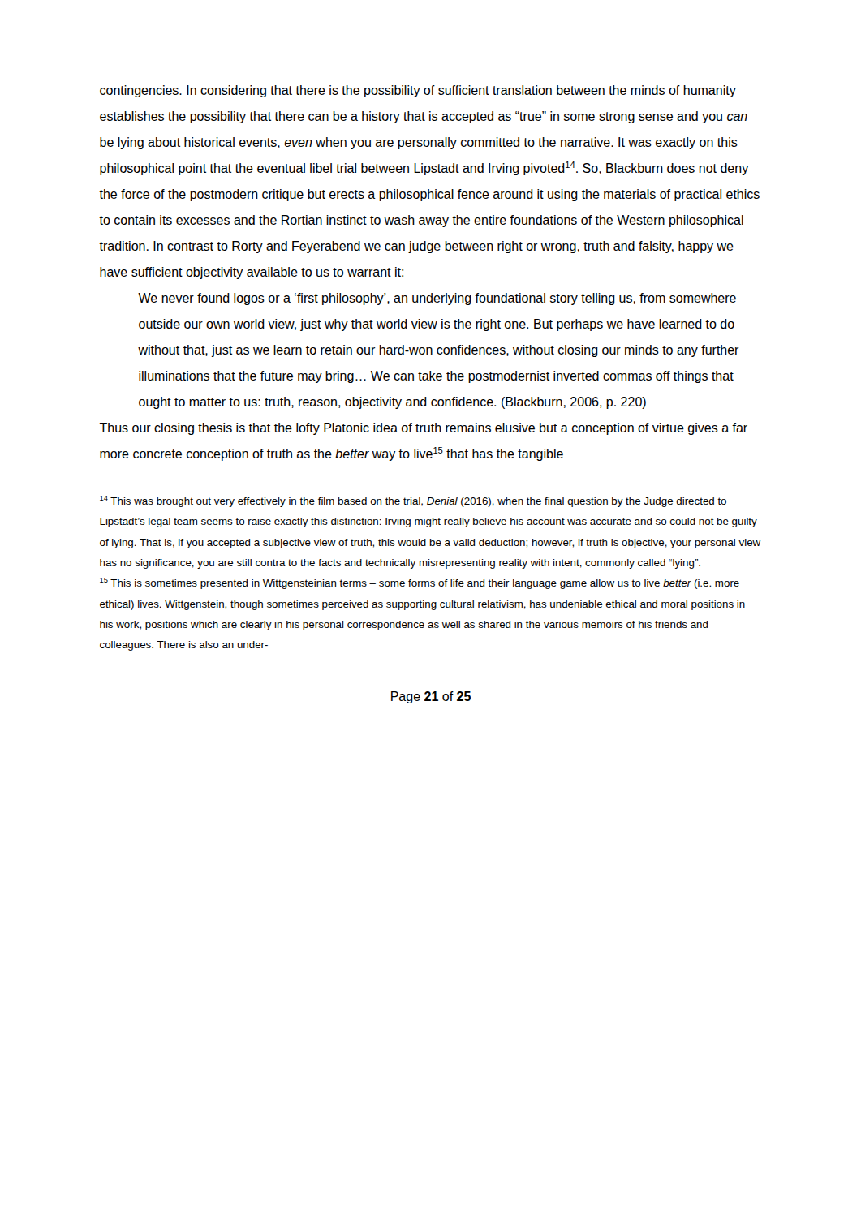contingencies. In considering that there is the possibility of sufficient translation between the minds of humanity establishes the possibility that there can be a history that is accepted as “true” in some strong sense and you can be lying about historical events, even when you are personally committed to the narrative. It was exactly on this philosophical point that the eventual libel trial between Lipstadt and Irving pivoted14. So, Blackburn does not deny the force of the postmodern critique but erects a philosophical fence around it using the materials of practical ethics to contain its excesses and the Rortian instinct to wash away the entire foundations of the Western philosophical tradition. In contrast to Rorty and Feyerabend we can judge between right or wrong, truth and falsity, happy we have sufficient objectivity available to us to warrant it:
We never found logos or a ‘first philosophy’, an underlying foundational story telling us, from somewhere outside our own world view, just why that world view is the right one. But perhaps we have learned to do without that, just as we learn to retain our hard-won confidences, without closing our minds to any further illuminations that the future may bring… We can take the postmodernist inverted commas off things that ought to matter to us: truth, reason, objectivity and confidence. (Blackburn, 2006, p. 220)
Thus our closing thesis is that the lofty Platonic idea of truth remains elusive but a conception of virtue gives a far more concrete conception of truth as the better way to live15 that has the tangible
14 This was brought out very effectively in the film based on the trial, Denial (2016), when the final question by the Judge directed to Lipstadt’s legal team seems to raise exactly this distinction: Irving might really believe his account was accurate and so could not be guilty of lying. That is, if you accepted a subjective view of truth, this would be a valid deduction; however, if truth is objective, your personal view has no significance, you are still contra to the facts and technically misrepresenting reality with intent, commonly called “lying”.
15 This is sometimes presented in Wittgensteinian terms – some forms of life and their language game allow us to live better (i.e. more ethical) lives. Wittgenstein, though sometimes perceived as supporting cultural relativism, has undeniable ethical and moral positions in his work, positions which are clearly in his personal correspondence as well as shared in the various memoirs of his friends and colleagues. There is also an under-
Page 21 of 25